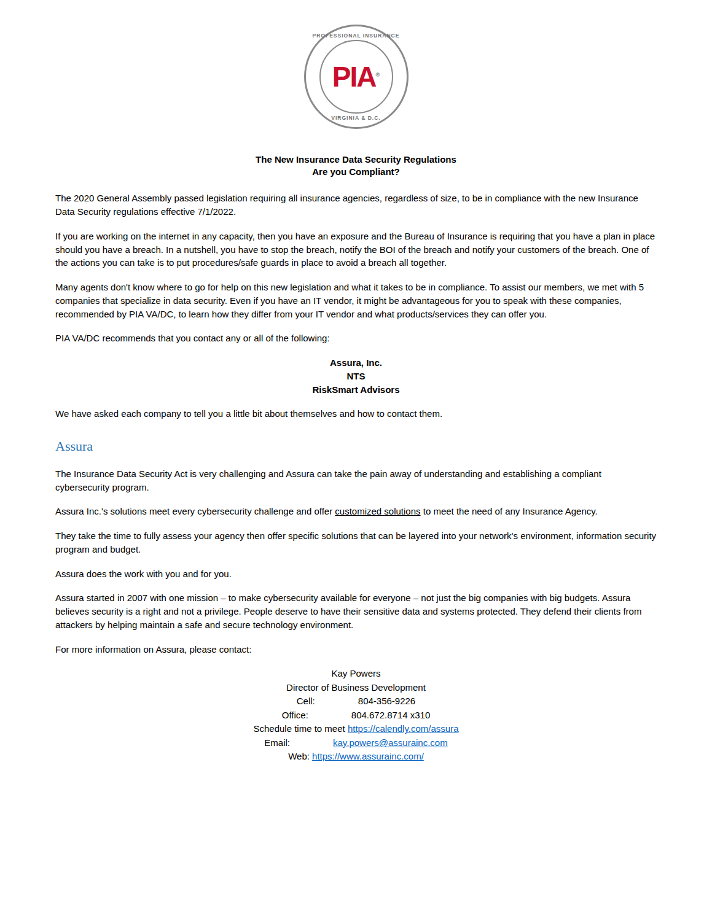PROFESSIONAL INSURANCE AGENTS
PIA®
VIRGINIA & D.C.
The New Insurance Data Security Regulations
Are you Compliant?
The 2020 General Assembly passed legislation requiring all insurance agencies, regardless of size, to be in compliance with the new Insurance Data Security regulations effective 7/1/2022.
If you are working on the internet in any capacity, then you have an exposure and the Bureau of Insurance is requiring that you have a plan in place should you have a breach. In a nutshell, you have to stop the breach, notify the BOI of the breach and notify your customers of the breach. One of the actions you can take is to put procedures/safe guards in place to avoid a breach all together.
Many agents don't know where to go for help on this new legislation and what it takes to be in compliance. To assist our members, we met with 5 companies that specialize in data security. Even if you have an IT vendor, it might be advantageous for you to speak with these companies, recommended by PIA VA/DC, to learn how they differ from your IT vendor and what products/services they can offer you.
PIA VA/DC recommends that you contact any or all of the following:
Assura, Inc.
NTS
RiskSmart Advisors
We have asked each company to tell you a little bit about themselves and how to contact them.
Assura
The Insurance Data Security Act is very challenging and Assura can take the pain away of understanding and establishing a compliant cybersecurity program.
Assura Inc.'s solutions meet every cybersecurity challenge and offer customized solutions to meet the need of any Insurance Agency.
They take the time to fully assess your agency then offer specific solutions that can be layered into your network's environment, information security program and budget.
Assura does the work with you and for you.
Assura started in 2007 with one mission – to make cybersecurity available for everyone – not just the big companies with big budgets. Assura believes security is a right and not a privilege. People deserve to have their sensitive data and systems protected. They defend their clients from attackers by helping maintain a safe and secure technology environment.
For more information on Assura, please contact:
Kay Powers
Director of Business Development
Cell: 804-356-9226
Office: 804.672.8714 x310
Schedule time to meet https://calendly.com/assura
Email: kay.powers@assurainc.com
Web: https://www.assurainc.com/